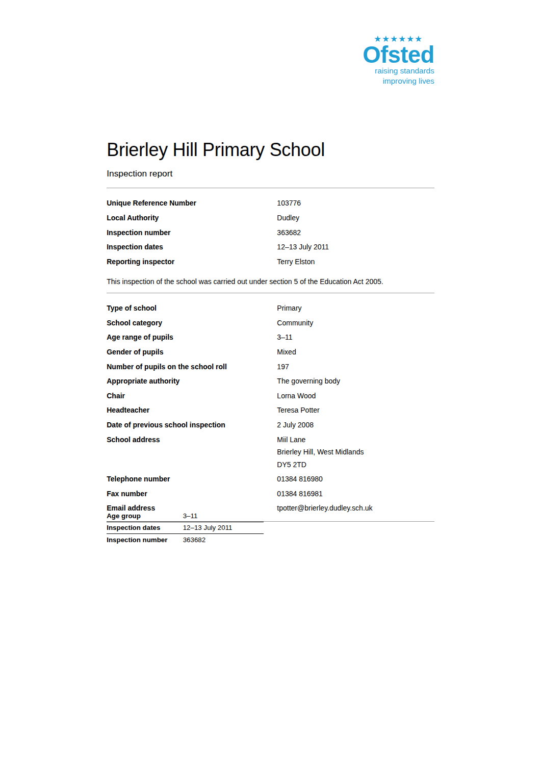★★★★★★
Ofsted
raising standards
improving lives
Brierley Hill Primary School
Inspection report
| Unique Reference Number | 103776 |
| Local Authority | Dudley |
| Inspection number | 363682 |
| Inspection dates | 12–13 July 2011 |
| Reporting inspector | Terry Elston |
This inspection of the school was carried out under section 5 of the Education Act 2005.
| Type of school | Primary |
| School category | Community |
| Age range of pupils | 3–11 |
| Gender of pupils | Mixed |
| Number of pupils on the school roll | 197 |
| Appropriate authority | The governing body |
| Chair | Lorna Wood |
| Headteacher | Teresa Potter |
| Date of previous school inspection | 2 July 2008 |
| School address | Miil Lane |
| | Brierley Hill, West Midlands |
| | DY5 2TD |
| Telephone number | 01384 816980 |
| Fax number | 01384 816981 |
| Email address | tpotter@brierley.dudley.sch.uk |
| Age group | 3–11 |
| Inspection dates | 12–13 July 2011 |
| Inspection number | 363682 |